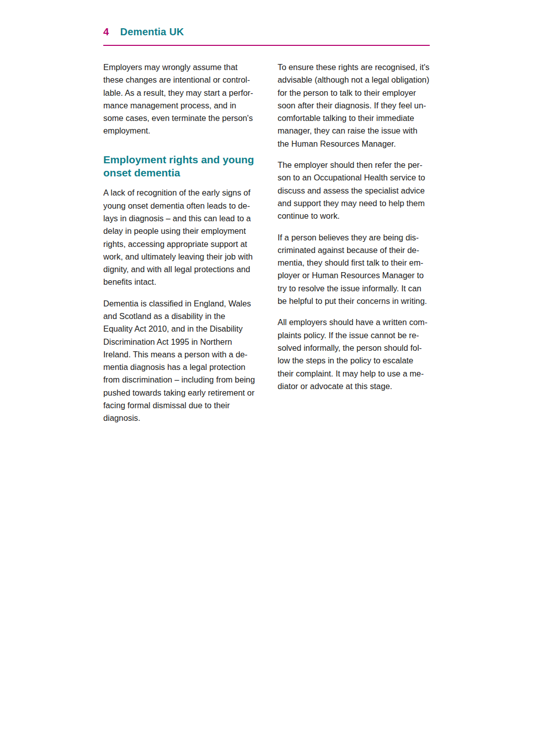4 Dementia UK
Employers may wrongly assume that these changes are intentional or controllable. As a result, they may start a performance management process, and in some cases, even terminate the person's employment.
Employment rights and young onset dementia
A lack of recognition of the early signs of young onset dementia often leads to delays in diagnosis – and this can lead to a delay in people using their employment rights, accessing appropriate support at work, and ultimately leaving their job with dignity, and with all legal protections and benefits intact.
Dementia is classified in England, Wales and Scotland as a disability in the Equality Act 2010, and in the Disability Discrimination Act 1995 in Northern Ireland. This means a person with a dementia diagnosis has a legal protection from discrimination – including from being pushed towards taking early retirement or facing formal dismissal due to their diagnosis.
To ensure these rights are recognised, it's advisable (although not a legal obligation) for the person to talk to their employer soon after their diagnosis. If they feel uncomfortable talking to their immediate manager, they can raise the issue with the Human Resources Manager.
The employer should then refer the person to an Occupational Health service to discuss and assess the specialist advice and support they may need to help them continue to work.
If a person believes they are being discriminated against because of their dementia, they should first talk to their employer or Human Resources Manager to try to resolve the issue informally. It can be helpful to put their concerns in writing.
All employers should have a written complaints policy. If the issue cannot be resolved informally, the person should follow the steps in the policy to escalate their complaint. It may help to use a mediator or advocate at this stage.